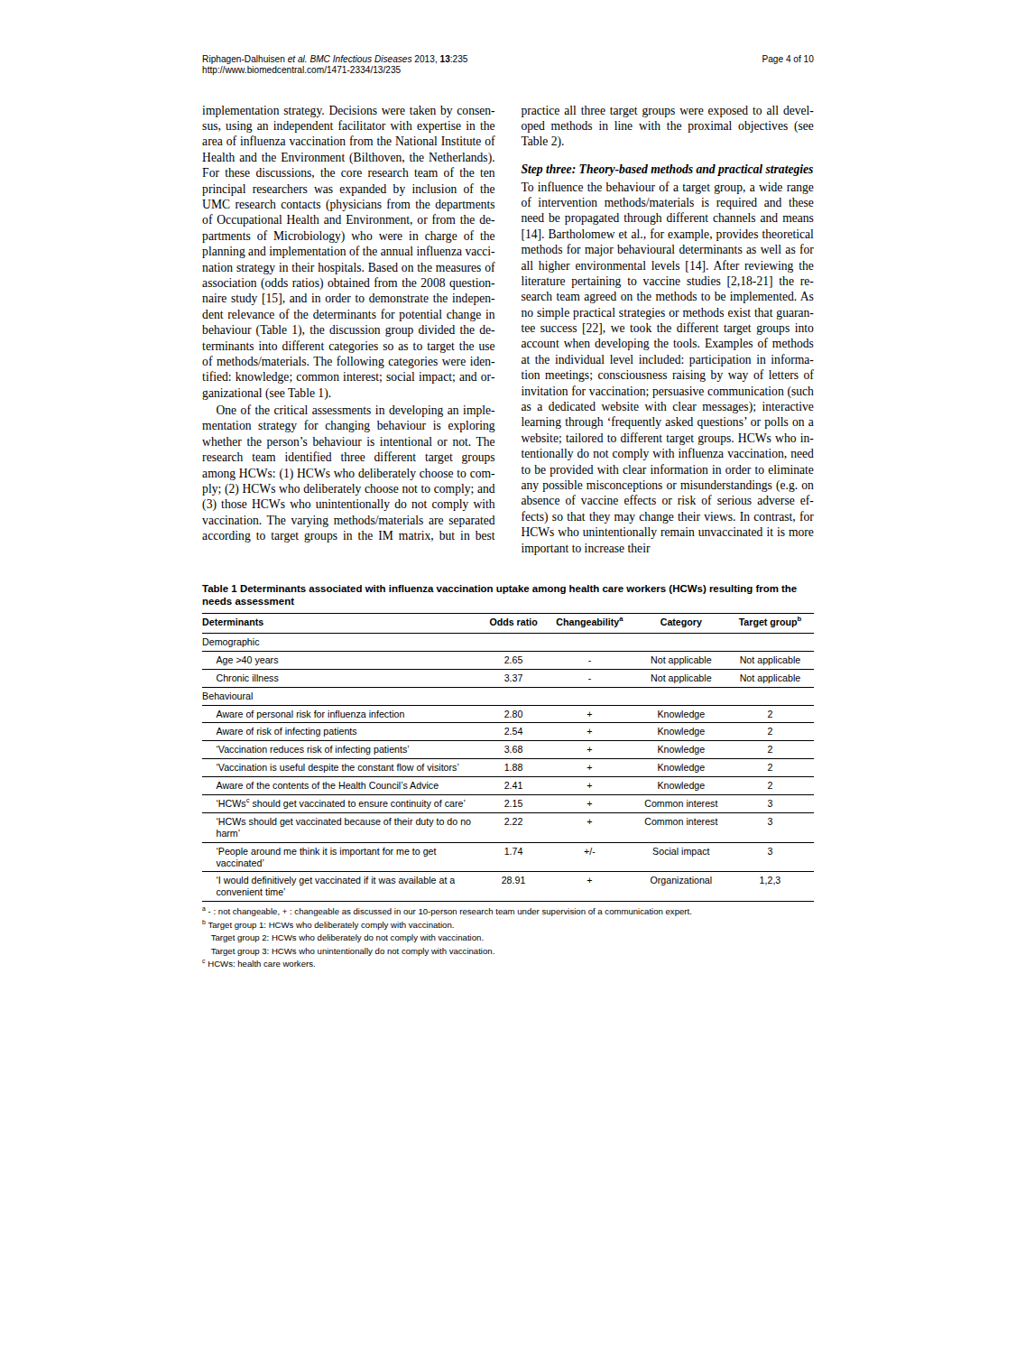Riphagen-Dalhuisen et al. BMC Infectious Diseases 2013, 13:235
http://www.biomedcentral.com/1471-2334/13/235
Page 4 of 10
implementation strategy. Decisions were taken by consensus, using an independent facilitator with expertise in the area of influenza vaccination from the National Institute of Health and the Environment (Bilthoven, the Netherlands). For these discussions, the core research team of the ten principal researchers was expanded by inclusion of the UMC research contacts (physicians from the departments of Occupational Health and Environment, or from the departments of Microbiology) who were in charge of the planning and implementation of the annual influenza vaccination strategy in their hospitals. Based on the measures of association (odds ratios) obtained from the 2008 questionnaire study [15], and in order to demonstrate the independent relevance of the determinants for potential change in behaviour (Table 1), the discussion group divided the determinants into different categories so as to target the use of methods/materials. The following categories were identified: knowledge; common interest; social impact; and organizational (see Table 1).
One of the critical assessments in developing an implementation strategy for changing behaviour is exploring whether the person’s behaviour is intentional or not. The research team identified three different target groups among HCWs: (1) HCWs who deliberately choose to comply; (2) HCWs who deliberately choose not to comply; and (3) those HCWs who unintentionally do not comply with vaccination. The varying methods/materials are separated according to target groups in the IM matrix, but in best practice all three target groups were exposed to all developed methods in line with the proximal objectives (see Table 2).
Step three: Theory-based methods and practical strategies
To influence the behaviour of a target group, a wide range of intervention methods/materials is required and these need be propagated through different channels and means [14]. Bartholomew et al., for example, provides theoretical methods for major behavioural determinants as well as for all higher environmental levels [14]. After reviewing the literature pertaining to vaccine studies [2,18-21] the research team agreed on the methods to be implemented. As no simple practical strategies or methods exist that guarantee success [22], we took the different target groups into account when developing the tools. Examples of methods at the individual level included: participation in information meetings; consciousness raising by way of letters of invitation for vaccination; persuasive communication (such as a dedicated website with clear messages); interactive learning through ‘frequently asked questions’ or polls on a website; tailored to different target groups. HCWs who intentionally do not comply with influenza vaccination, need to be provided with clear information in order to eliminate any possible misconceptions or misunderstandings (e.g. on absence of vaccine effects or risk of serious adverse effects) so that they may change their views. In contrast, for HCWs who unintentionally remain unvaccinated it is more important to increase their
Table 1 Determinants associated with influenza vaccination uptake among health care workers (HCWs) resulting from the needs assessment
| Determinants | Odds ratio | Changeability a | Category | Target group b |
| --- | --- | --- | --- | --- |
| Demographic | | | | |
| Age >40 years | 2.65 | - | Not applicable | Not applicable |
| Chronic illness | 3.37 | - | Not applicable | Not applicable |
| Behavioural | | | | |
| Aware of personal risk for influenza infection | 2.80 | + | Knowledge | 2 |
| Aware of risk of infecting patients | 2.54 | + | Knowledge | 2 |
| ‘Vaccination reduces risk of infecting patients’ | 3.68 | + | Knowledge | 2 |
| ‘Vaccination is useful despite the constant flow of visitors’ | 1.88 | + | Knowledge | 2 |
| Aware of the contents of the Health Council’s Advice | 2.41 | + | Knowledge | 2 |
| ‘HCWs c should get vaccinated to ensure continuity of care’ | 2.15 | + | Common interest | 3 |
| ‘HCWs should get vaccinated because of their duty to do no harm’ | 2.22 | + | Common interest | 3 |
| ‘People around me think it is important for me to get vaccinated’ | 1.74 | +/- | Social impact | 3 |
| ‘I would definitively get vaccinated if it was available at a convenient time’ | 28.91 | + | Organizational | 1,2,3 |
a - : not changeable, + : changeable as discussed in our 10-person research team under supervision of a communication expert.
b Target group 1: HCWs who deliberately comply with vaccination.
Target group 2: HCWs who deliberately do not comply with vaccination.
Target group 3: HCWs who unintentionally do not comply with vaccination.
c HCWs: health care workers.